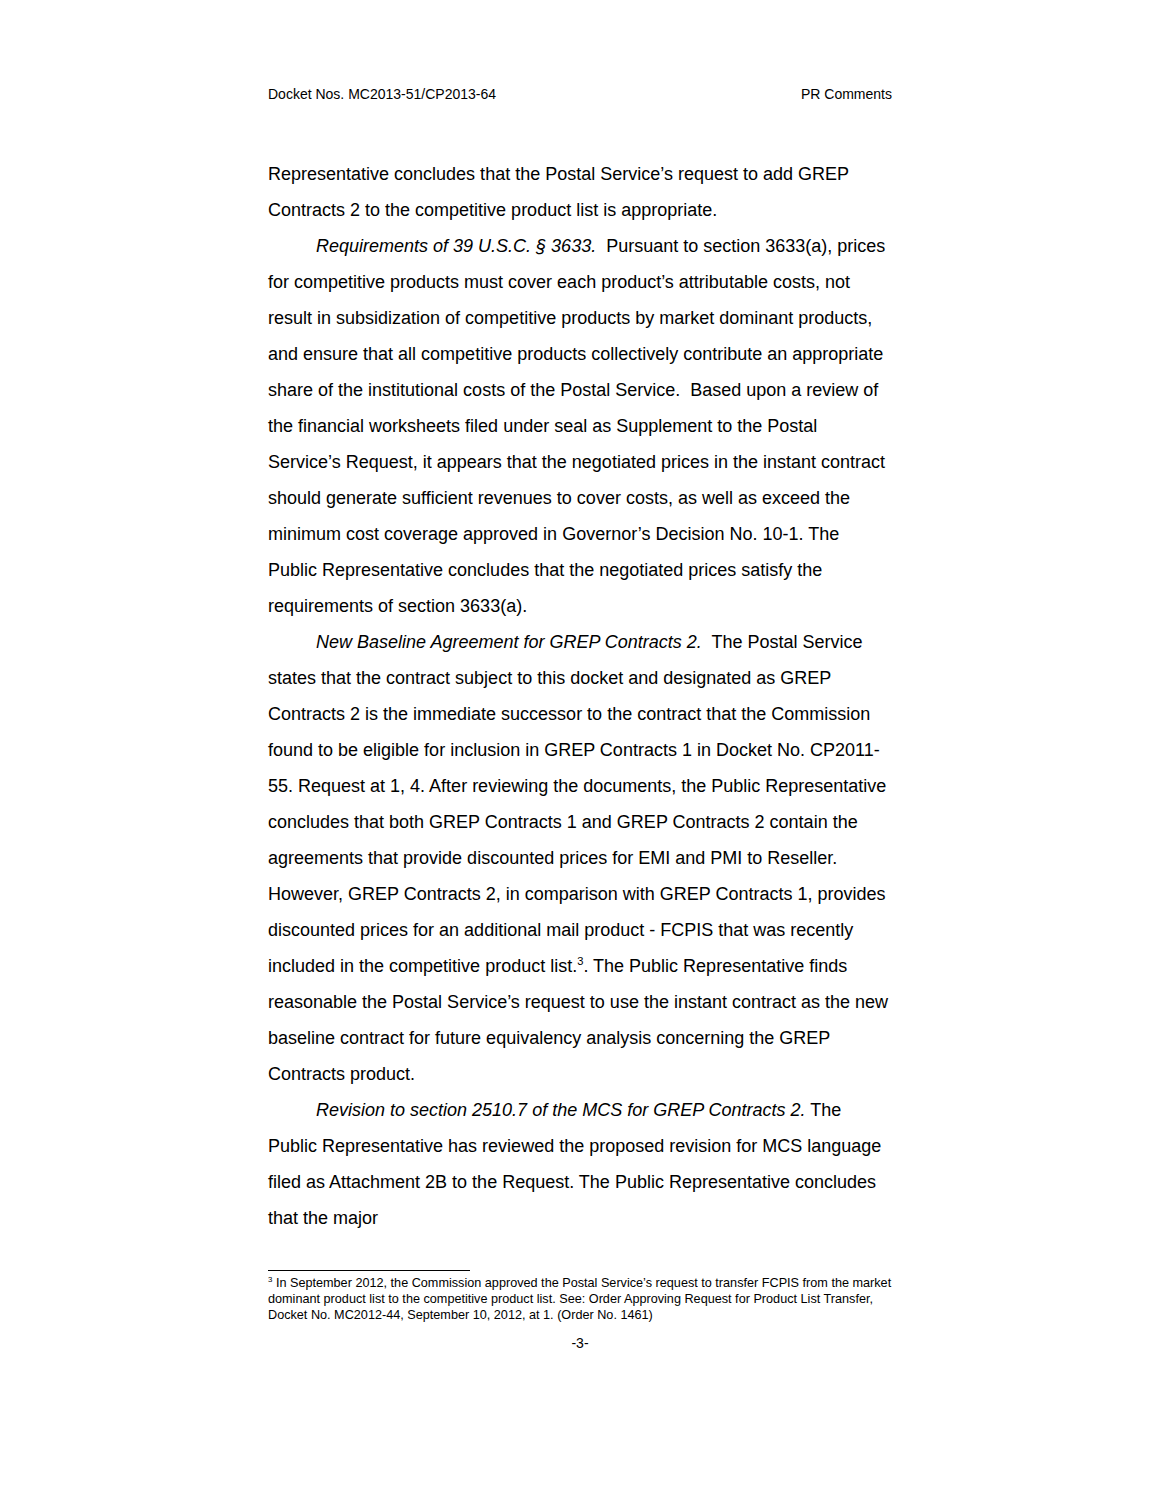Docket Nos. MC2013-51/CP2013-64 PR Comments
Representative concludes that the Postal Service’s request to add GREP Contracts 2 to the competitive product list is appropriate.
Requirements of 39 U.S.C. § 3633. Pursuant to section 3633(a), prices for competitive products must cover each product’s attributable costs, not result in subsidization of competitive products by market dominant products, and ensure that all competitive products collectively contribute an appropriate share of the institutional costs of the Postal Service. Based upon a review of the financial worksheets filed under seal as Supplement to the Postal Service’s Request, it appears that the negotiated prices in the instant contract should generate sufficient revenues to cover costs, as well as exceed the minimum cost coverage approved in Governor’s Decision No. 10-1. The Public Representative concludes that the negotiated prices satisfy the requirements of section 3633(a).
New Baseline Agreement for GREP Contracts 2. The Postal Service states that the contract subject to this docket and designated as GREP Contracts 2 is the immediate successor to the contract that the Commission found to be eligible for inclusion in GREP Contracts 1 in Docket No. CP2011-55. Request at 1, 4. After reviewing the documents, the Public Representative concludes that both GREP Contracts 1 and GREP Contracts 2 contain the agreements that provide discounted prices for EMI and PMI to Reseller. However, GREP Contracts 2, in comparison with GREP Contracts 1, provides discounted prices for an additional mail product - FCPIS that was recently included in the competitive product list.3. The Public Representative finds reasonable the Postal Service’s request to use the instant contract as the new baseline contract for future equivalency analysis concerning the GREP Contracts product.
Revision to section 2510.7 of the MCS for GREP Contracts 2. The Public Representative has reviewed the proposed revision for MCS language filed as Attachment 2B to the Request. The Public Representative concludes that the major
3 In September 2012, the Commission approved the Postal Service’s request to transfer FCPIS from the market dominant product list to the competitive product list. See: Order Approving Request for Product List Transfer, Docket No. MC2012-44, September 10, 2012, at 1. (Order No. 1461)
-3-